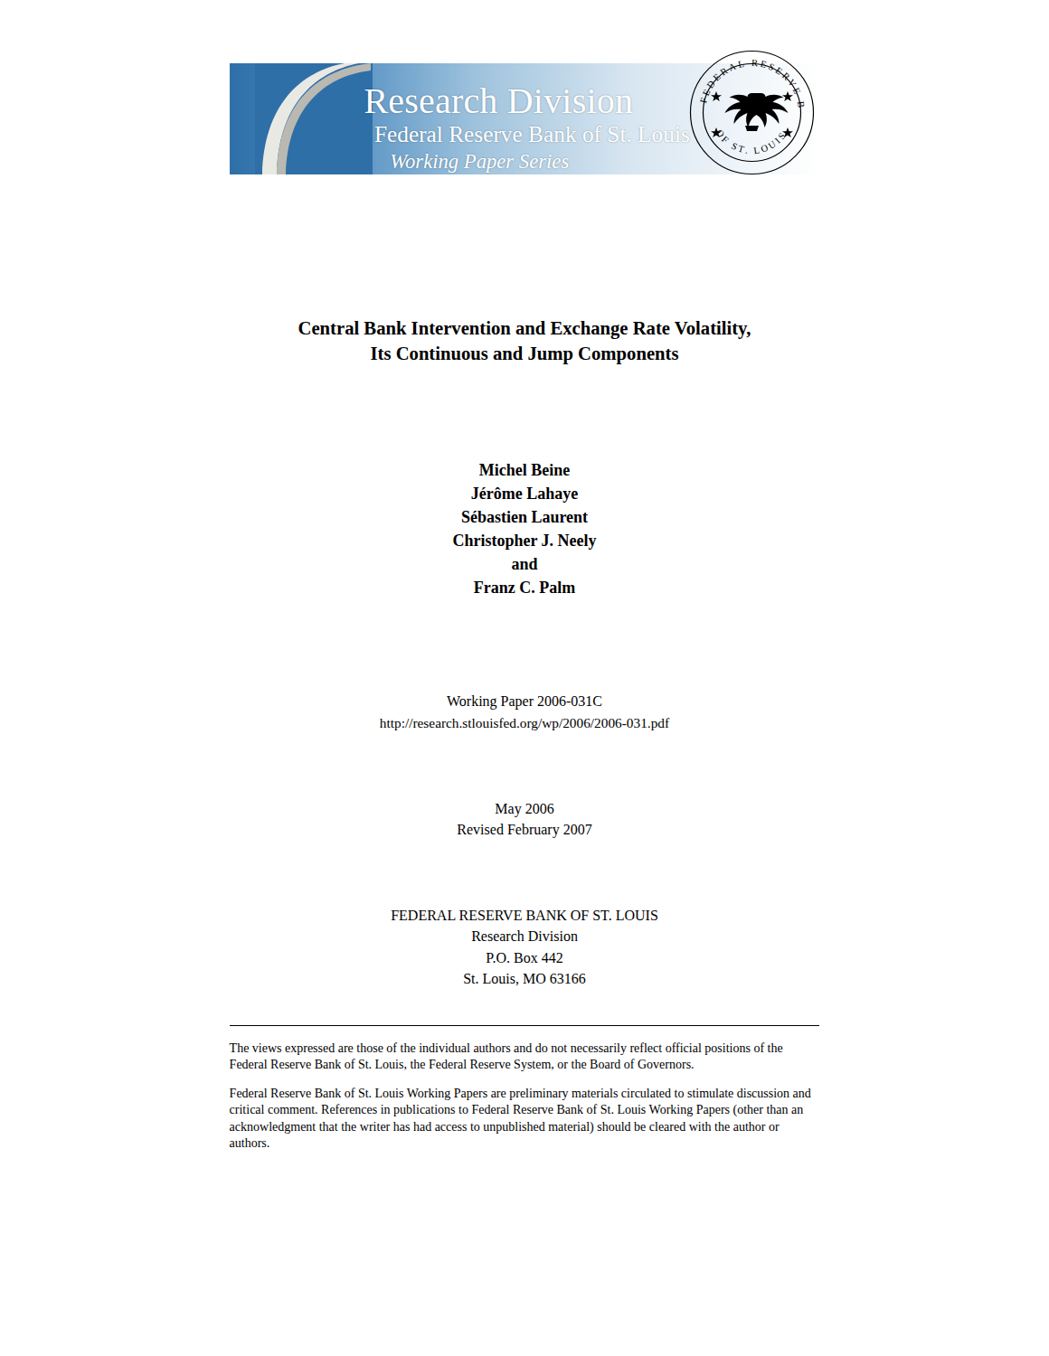Research Division
Federal Reserve Bank of St. Louis
Working Paper Series
FEDERAL RESERVE BANK OF ST. LOUIS
Central Bank Intervention and Exchange Rate Volatility,
Its Continuous and Jump Components
Michel Beine
Jérôme Lahaye
Sébastien Laurent
Christopher J. Neely
and
Franz C. Palm
Working Paper 2006-031C
http://research.stlouisfed.org/wp/2006/2006-031.pdf
May 2006
Revised February 2007
FEDERAL RESERVE BANK OF ST. LOUIS
Research Division
P.O. Box 442
St. Louis, MO 63166
The views expressed are those of the individual authors and do not necessarily reflect official positions of the Federal Reserve Bank of St. Louis, the Federal Reserve System, or the Board of Governors.
Federal Reserve Bank of St. Louis Working Papers are preliminary materials circulated to stimulate discussion and critical comment. References in publications to Federal Reserve Bank of St. Louis Working Papers (other than an acknowledgment that the writer has had access to unpublished material) should be cleared with the author or authors.